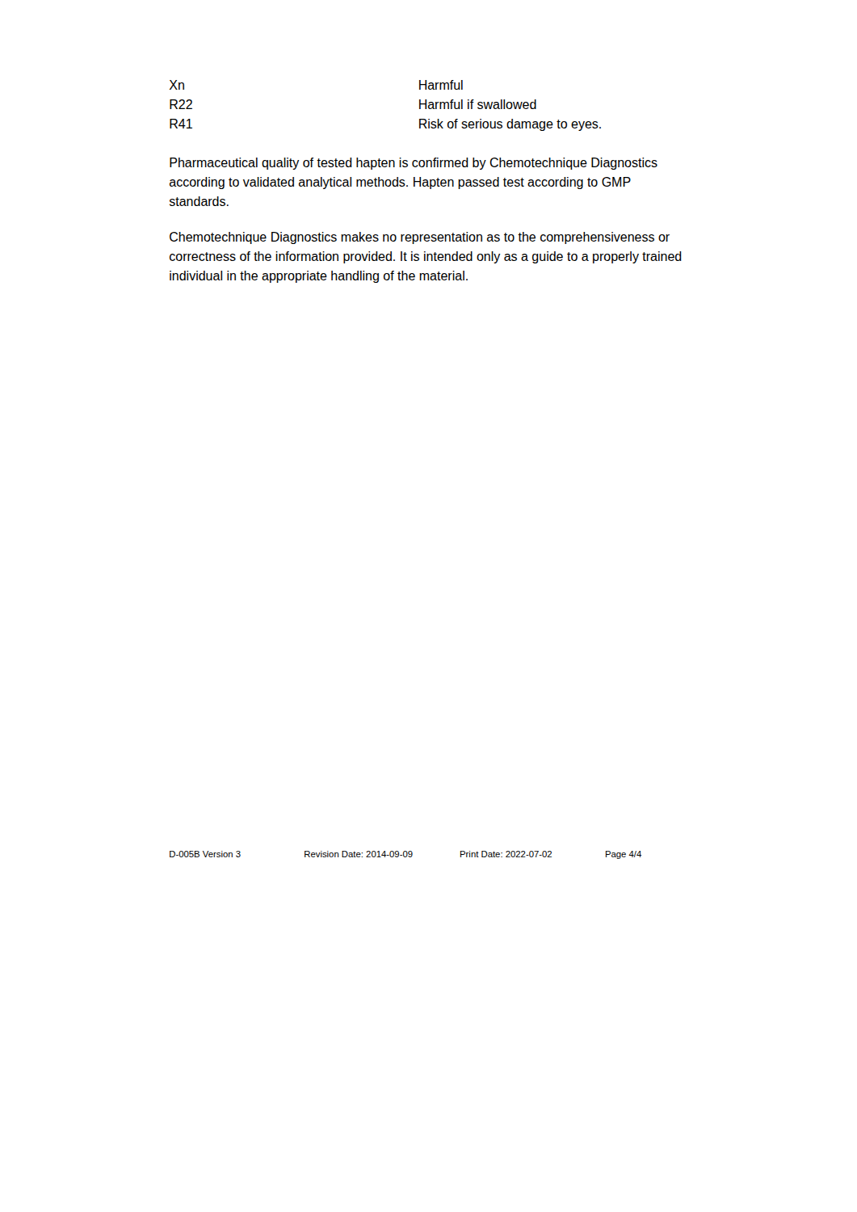| Xn | Harmful |
| R22 | Harmful if swallowed |
| R41 | Risk of serious damage to eyes. |
Pharmaceutical quality of tested hapten is confirmed by Chemotechnique Diagnostics according to validated analytical methods. Hapten passed test according to GMP standards.
Chemotechnique Diagnostics makes no representation as to the comprehensiveness or correctness of the information provided. It is intended only as a guide to a properly trained individual in the appropriate handling of the material.
| D-005B Version 3 | Revision Date: 2014-09-09 | Print Date: 2022-07-02 | Page 4/4 |